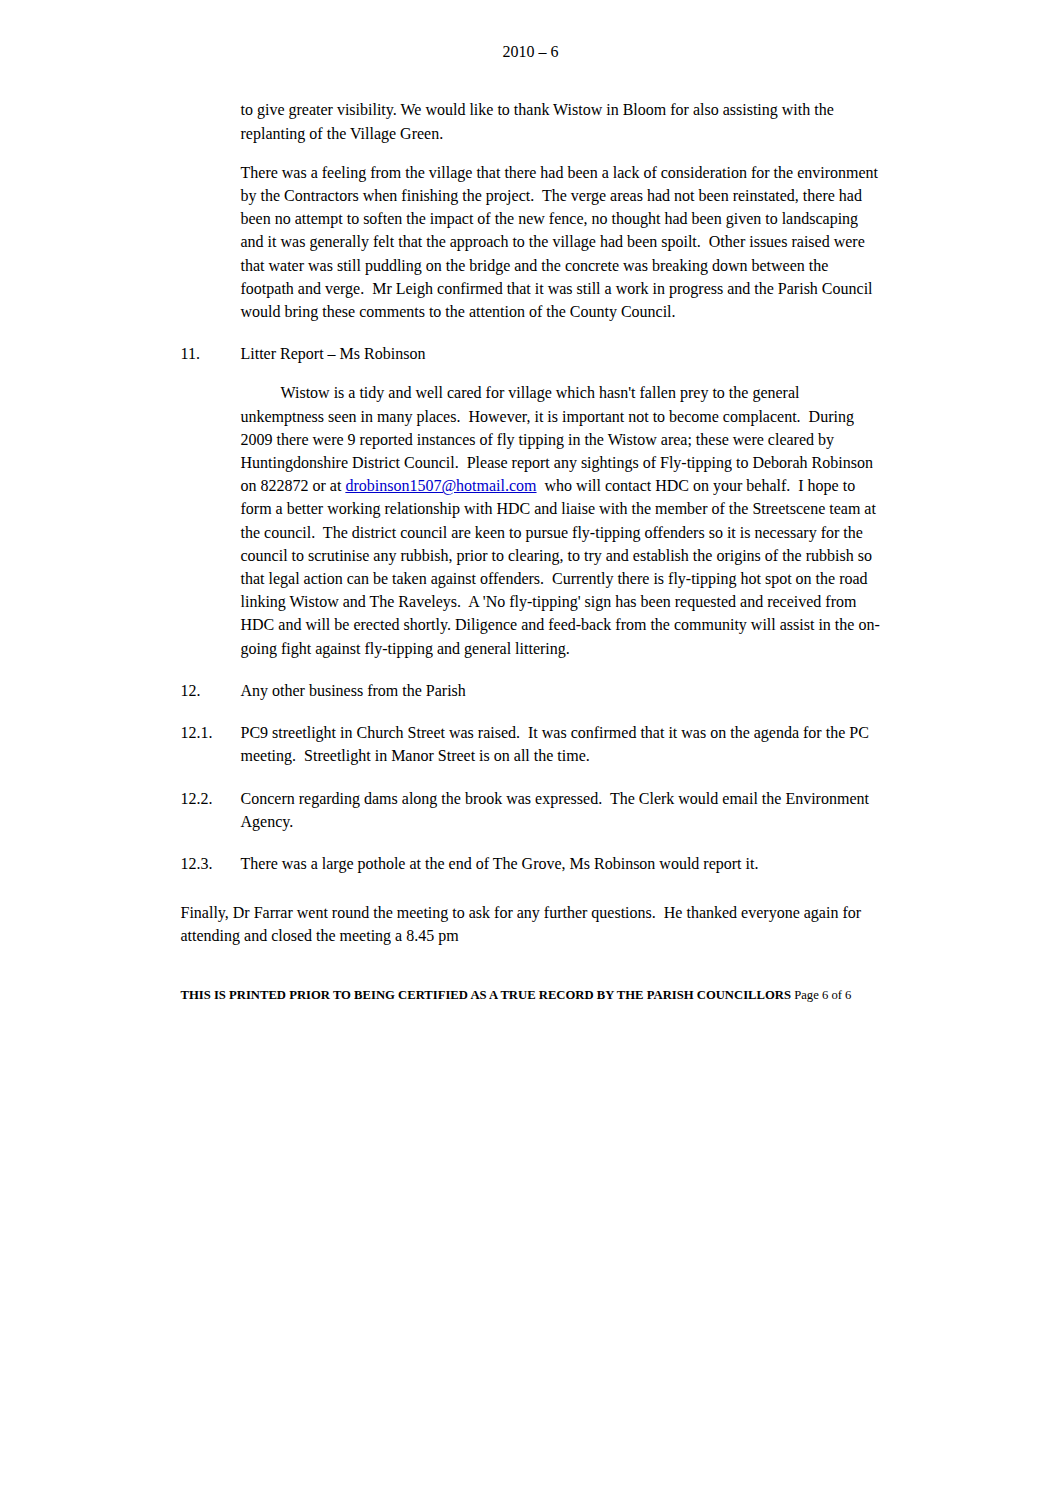2010 – 6
to give greater visibility. We would like to thank Wistow in Bloom for also assisting with the replanting of the Village Green.
There was a feeling from the village that there had been a lack of consideration for the environment by the Contractors when finishing the project. The verge areas had not been reinstated, there had been no attempt to soften the impact of the new fence, no thought had been given to landscaping and it was generally felt that the approach to the village had been spoilt. Other issues raised were that water was still puddling on the bridge and the concrete was breaking down between the footpath and verge. Mr Leigh confirmed that it was still a work in progress and the Parish Council would bring these comments to the attention of the County Council.
11.
Litter Report – Ms Robinson
Wistow is a tidy and well cared for village which hasn't fallen prey to the general unkemptness seen in many places. However, it is important not to become complacent. During 2009 there were 9 reported instances of fly tipping in the Wistow area; these were cleared by Huntingdonshire District Council. Please report any sightings of Fly-tipping to Deborah Robinson on 822872 or at drobinson1507@hotmail.com who will contact HDC on your behalf. I hope to form a better working relationship with HDC and liaise with the member of the Streetscene team at the council. The district council are keen to pursue fly-tipping offenders so it is necessary for the council to scrutinise any rubbish, prior to clearing, to try and establish the origins of the rubbish so that legal action can be taken against offenders. Currently there is fly-tipping hot spot on the road linking Wistow and The Raveleys. A 'No fly-tipping' sign has been requested and received from HDC and will be erected shortly. Diligence and feed-back from the community will assist in the on-going fight against fly-tipping and general littering.
12.
Any other business from the Parish
12.1.
PC9 streetlight in Church Street was raised. It was confirmed that it was on the agenda for the PC meeting. Streetlight in Manor Street is on all the time.
12.2.
Concern regarding dams along the brook was expressed. The Clerk would email the Environment Agency.
12.3.
There was a large pothole at the end of The Grove, Ms Robinson would report it.
Finally, Dr Farrar went round the meeting to ask for any further questions. He thanked everyone again for attending and closed the meeting a 8.45 pm
THIS IS PRINTED PRIOR TO BEING CERTIFIED AS A TRUE RECORD BY THE PARISH COUNCILLORS Page 6 of 6